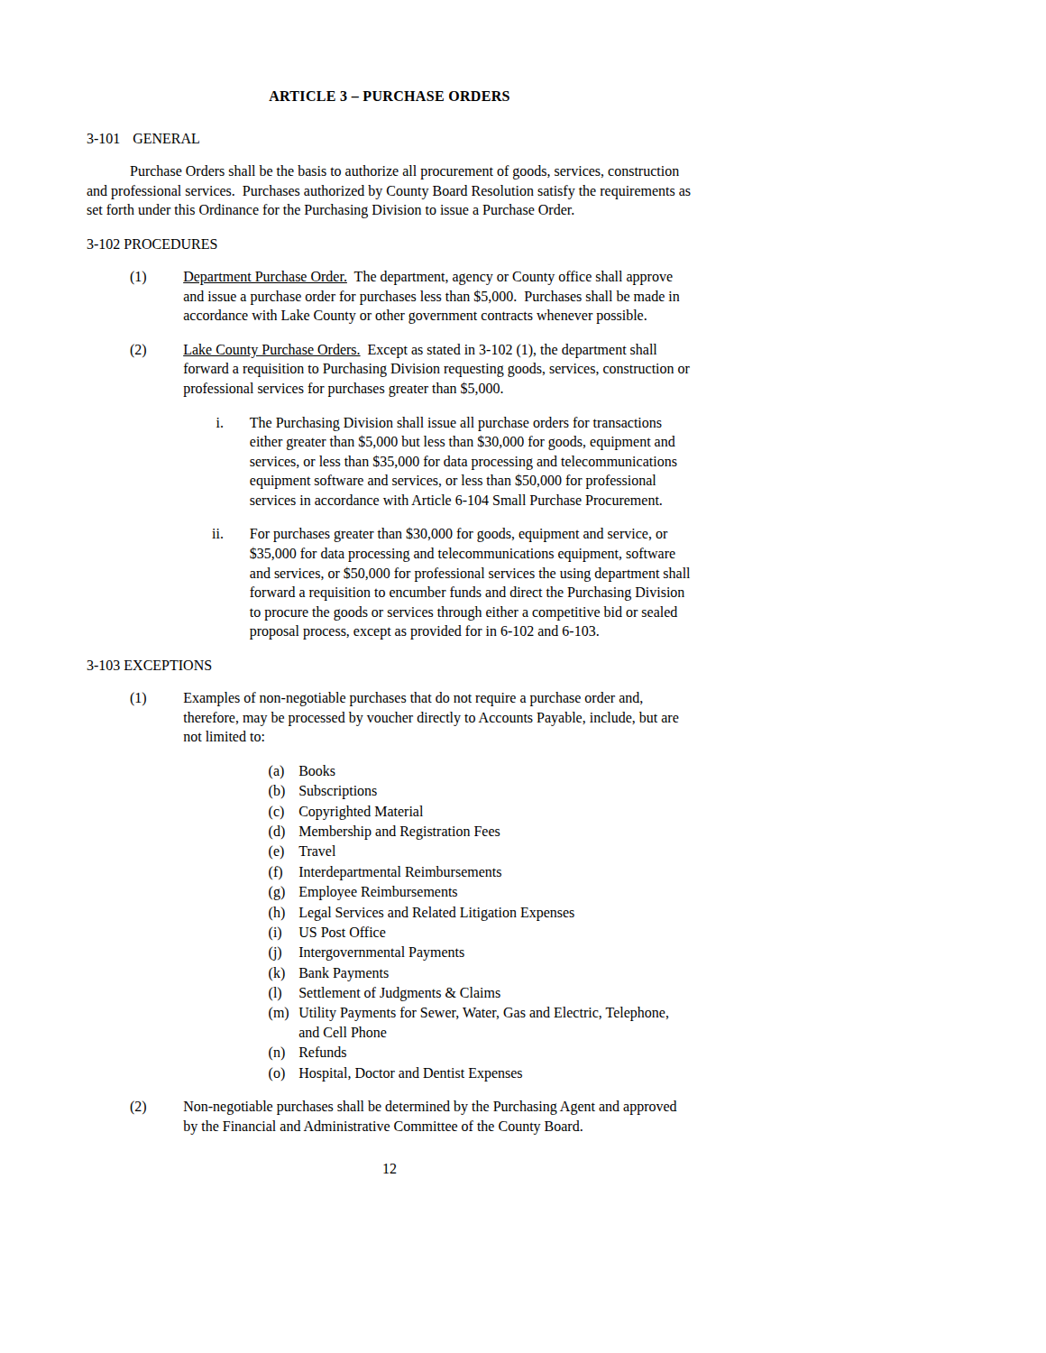ARTICLE 3 – PURCHASE ORDERS
3-101 GENERAL
Purchase Orders shall be the basis to authorize all procurement of goods, services, construction and professional services. Purchases authorized by County Board Resolution satisfy the requirements as set forth under this Ordinance for the Purchasing Division to issue a Purchase Order.
3-102 PROCEDURES
(1)
Department Purchase Order. The department, agency or County office shall approve and issue a purchase order for purchases less than $5,000. Purchases shall be made in accordance with Lake County or other government contracts whenever possible.
(2)
Lake County Purchase Orders. Except as stated in 3-102 (1), the department shall forward a requisition to Purchasing Division requesting goods, services, construction or professional services for purchases greater than $5,000.
i.
The Purchasing Division shall issue all purchase orders for transactions either greater than $5,000 but less than $30,000 for goods, equipment and services, or less than $35,000 for data processing and telecommunications equipment software and services, or less than $50,000 for professional services in accordance with Article 6-104 Small Purchase Procurement.
ii.
For purchases greater than $30,000 for goods, equipment and service, or $35,000 for data processing and telecommunications equipment, software and services, or $50,000 for professional services the using department shall forward a requisition to encumber funds and direct the Purchasing Division to procure the goods or services through either a competitive bid or sealed proposal process, except as provided for in 6-102 and 6-103.
3-103 EXCEPTIONS
(1)
Examples of non-negotiable purchases that do not require a purchase order and, therefore, may be processed by voucher directly to Accounts Payable, include, but are not limited to:
(a) Books
(b) Subscriptions
(c) Copyrighted Material
(d) Membership and Registration Fees
(e) Travel
(f) Interdepartmental Reimbursements
(g) Employee Reimbursements
(h) Legal Services and Related Litigation Expenses
(i) US Post Office
(j) Intergovernmental Payments
(k) Bank Payments
(l) Settlement of Judgments & Claims
(m) Utility Payments for Sewer, Water, Gas and Electric, Telephone, and Cell Phone
(n) Refunds
(o) Hospital, Doctor and Dentist Expenses
(2)
Non-negotiable purchases shall be determined by the Purchasing Agent and approved by the Financial and Administrative Committee of the County Board.
12